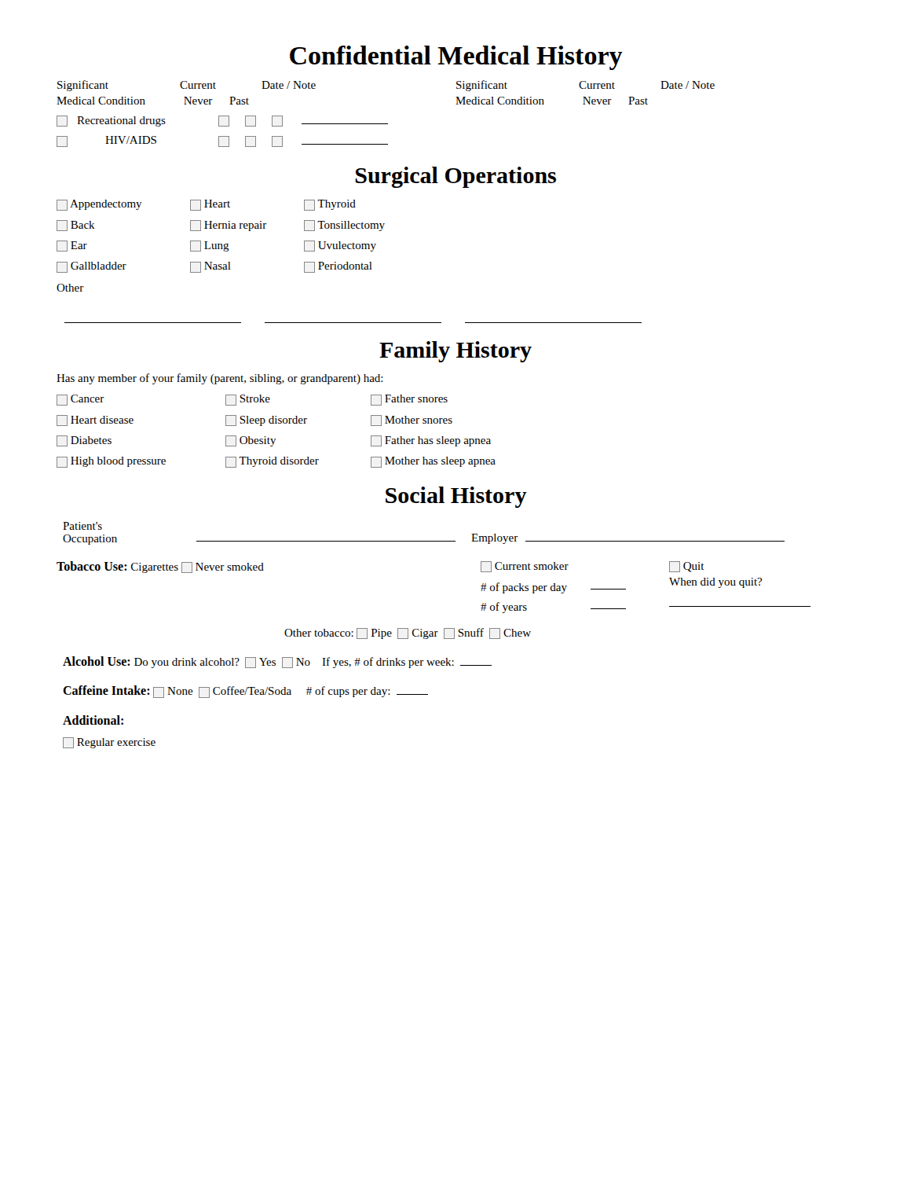Confidential Medical History
Significant
Medical Condition
Current
Never
Past
Date / Note
Significant
Medical Condition
Current
Never
Past
Date / Note
Recreational drugs
HIV/AIDS
Surgical Operations
Appendectomy
Heart
Thyroid
Back
Hernia repair
Tonsillectomy
Ear
Lung
Uvulectomy
Gallbladder
Nasal
Periodontal
Other
Family History
Has any member of your family (parent, sibling, or grandparent) had:
Cancer
Stroke
Father snores
Heart disease
Sleep disorder
Mother snores
Diabetes
Obesity
Father has sleep apnea
High blood pressure
Thyroid disorder
Mother has sleep apnea
Social History
Patient's
Occupation
Employer
Tobacco Use: Cigarettes Never smoked
Current smoker
# of packs per day
# of years
Quit
When did you quit?
Other tobacco: Pipe Cigar Snuff Chew
Alcohol Use: Do you drink alcohol? Yes No If yes, # of drinks per week:
Caffeine Intake: None Coffee/Tea/Soda # of cups per day:
Additional:
Regular exercise